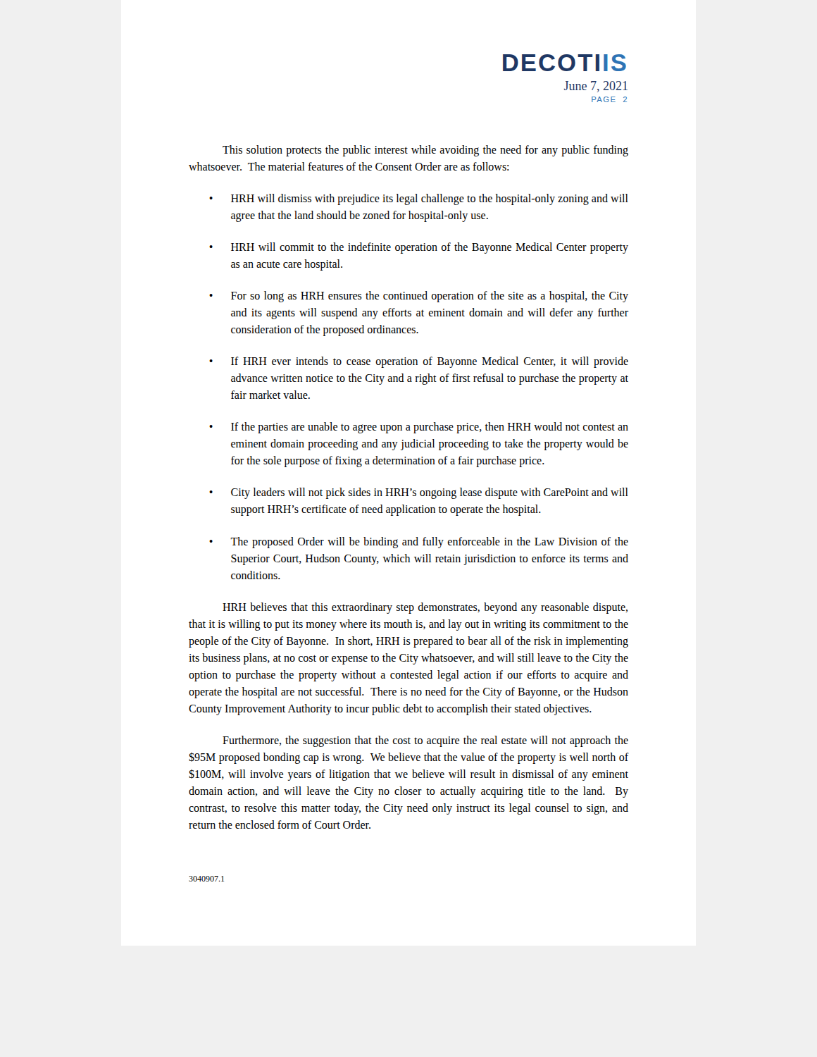DECOTIIS
June 7, 2021
PAGE 2
This solution protects the public interest while avoiding the need for any public funding whatsoever. The material features of the Consent Order are as follows:
HRH will dismiss with prejudice its legal challenge to the hospital-only zoning and will agree that the land should be zoned for hospital-only use.
HRH will commit to the indefinite operation of the Bayonne Medical Center property as an acute care hospital.
For so long as HRH ensures the continued operation of the site as a hospital, the City and its agents will suspend any efforts at eminent domain and will defer any further consideration of the proposed ordinances.
If HRH ever intends to cease operation of Bayonne Medical Center, it will provide advance written notice to the City and a right of first refusal to purchase the property at fair market value.
If the parties are unable to agree upon a purchase price, then HRH would not contest an eminent domain proceeding and any judicial proceeding to take the property would be for the sole purpose of fixing a determination of a fair purchase price.
City leaders will not pick sides in HRH’s ongoing lease dispute with CarePoint and will support HRH’s certificate of need application to operate the hospital.
The proposed Order will be binding and fully enforceable in the Law Division of the Superior Court, Hudson County, which will retain jurisdiction to enforce its terms and conditions.
HRH believes that this extraordinary step demonstrates, beyond any reasonable dispute, that it is willing to put its money where its mouth is, and lay out in writing its commitment to the people of the City of Bayonne. In short, HRH is prepared to bear all of the risk in implementing its business plans, at no cost or expense to the City whatsoever, and will still leave to the City the option to purchase the property without a contested legal action if our efforts to acquire and operate the hospital are not successful. There is no need for the City of Bayonne, or the Hudson County Improvement Authority to incur public debt to accomplish their stated objectives.
Furthermore, the suggestion that the cost to acquire the real estate will not approach the $95M proposed bonding cap is wrong. We believe that the value of the property is well north of $100M, will involve years of litigation that we believe will result in dismissal of any eminent domain action, and will leave the City no closer to actually acquiring title to the land. By contrast, to resolve this matter today, the City need only instruct its legal counsel to sign, and return the enclosed form of Court Order.
3040907.1